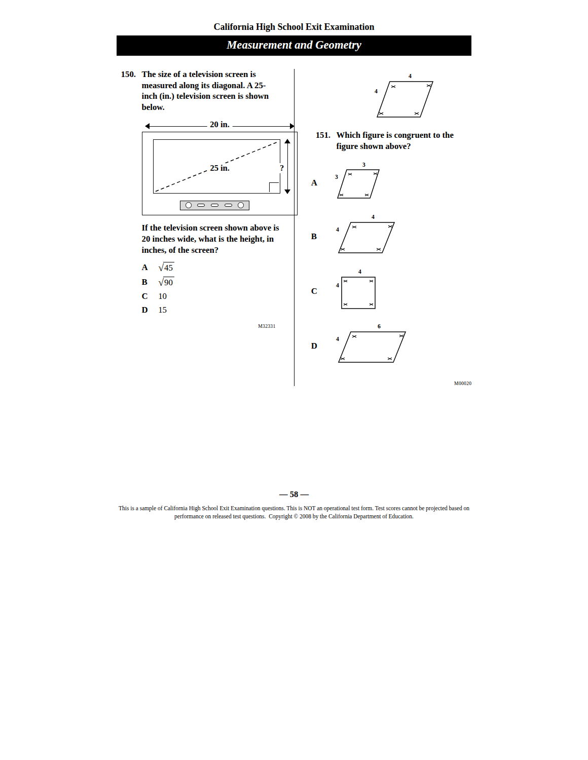California High School Exit Examination
Measurement and Geometry
150.
The size of a television screen is measured along its diagonal. A 25-inch (in.) television screen is shown below.
20 in.
25 in.
?
If the television screen shown above is 20 inches wide, what is the height, in inches, of the screen?
A √45
B √90
C 10
D 15
M32331
4 4
151.
Which figure is congruent to the figure shown above?
A 3 3
B 4 4
C 4 4
D 6 4
M00020
— 58 —
This is a sample of California High School Exit Examination questions. This is NOT an operational test form. Test scores cannot be projected based on performance on released test questions. Copyright © 2008 by the California Department of Education.